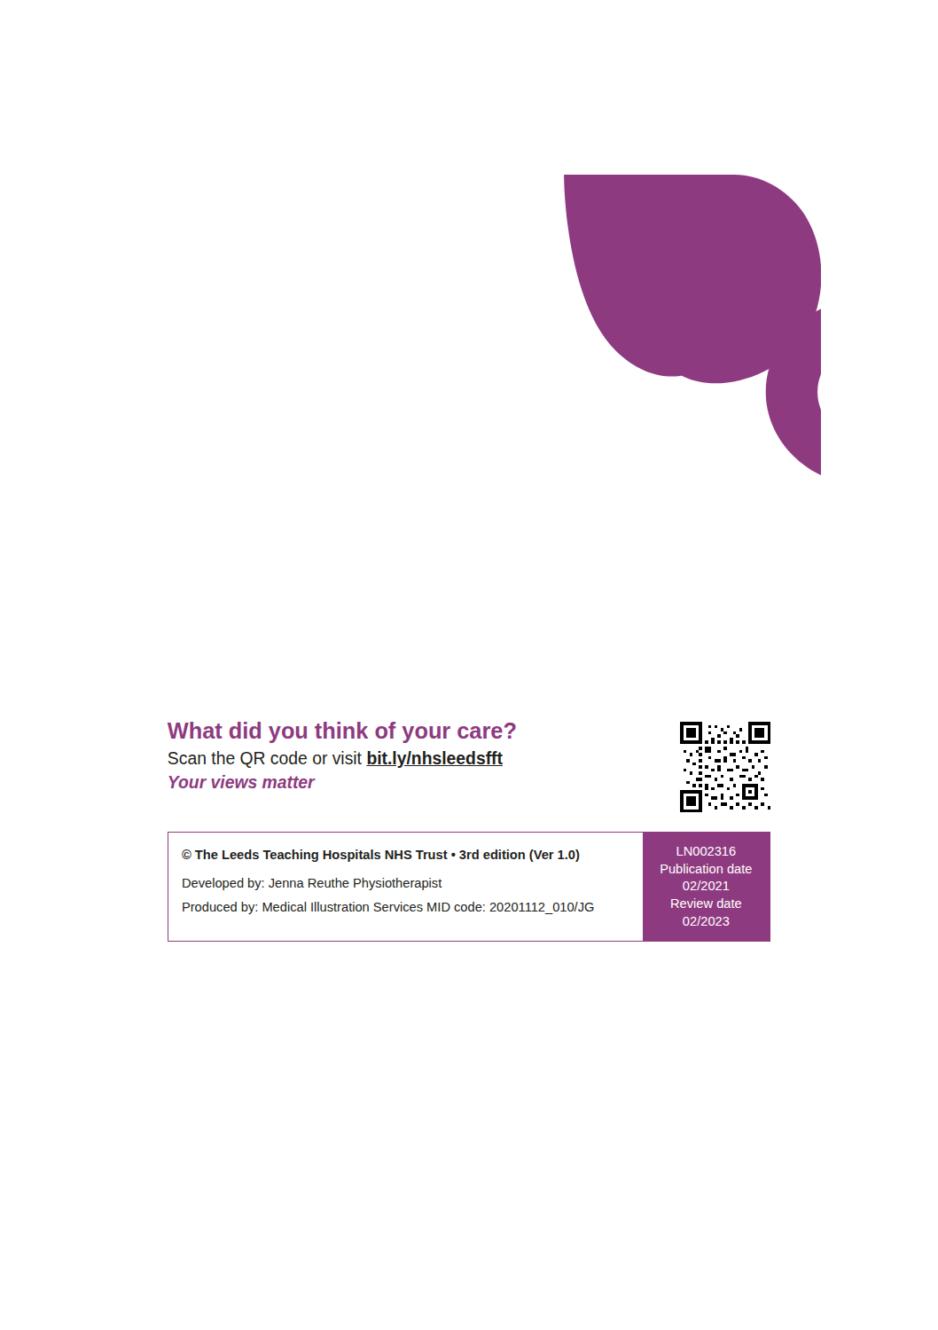What did you think of your care?
Scan the QR code or visit bit.ly/nhsleedsfft
Your views matter
QR code
© The Leeds Teaching Hospitals NHS Trust • 3rd edition (Ver 1.0)
Developed by: Jenna Reuthe Physiotherapist
Produced by: Medical Illustration Services MID code: 20201112_010/JG
LN002316 Publication date 02/2021 Review date 02/2023